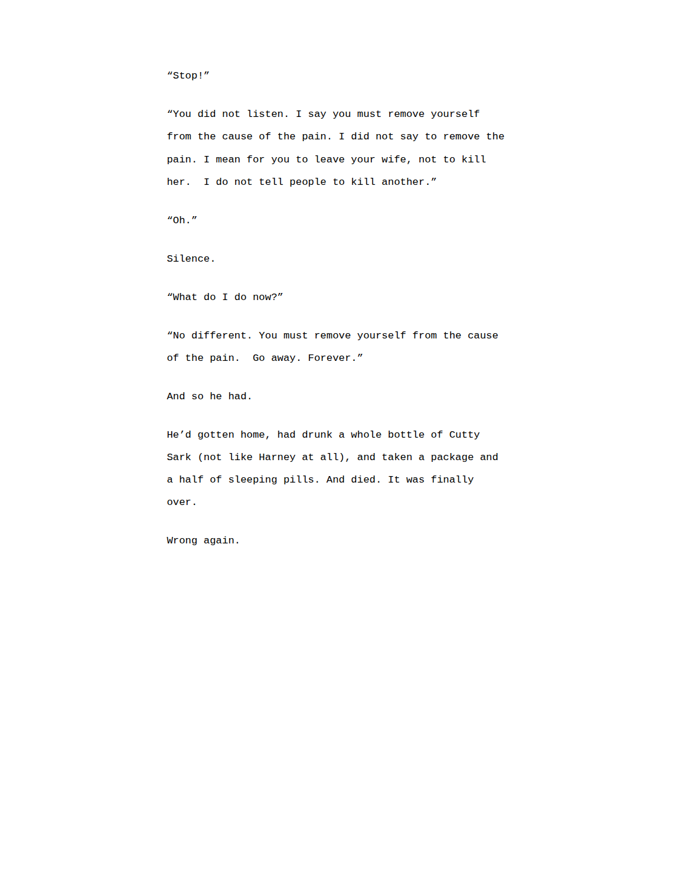“Stop!”
“You did not listen. I say you must remove yourself from the cause of the pain. I did not say to remove the pain. I mean for you to leave your wife, not to kill her. I do not tell people to kill another.”
“Oh.”
Silence.
“What do I do now?”
“No different. You must remove yourself from the cause of the pain. Go away. Forever.”
And so he had.
He’d gotten home, had drunk a whole bottle of Cutty Sark (not like Harney at all), and taken a package and a half of sleeping pills. And died. It was finally over.
Wrong again.